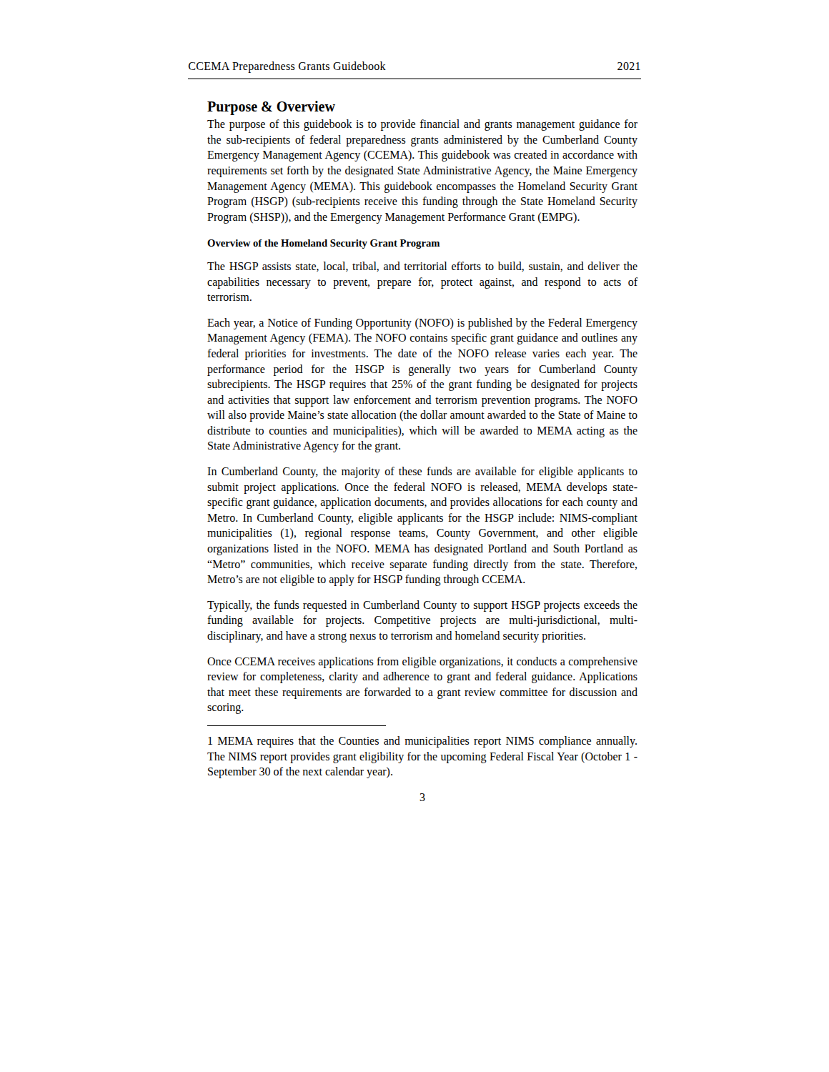CCEMA Preparedness Grants Guidebook 2021
Purpose & Overview
The purpose of this guidebook is to provide financial and grants management guidance for the sub-recipients of federal preparedness grants administered by the Cumberland County Emergency Management Agency (CCEMA). This guidebook was created in accordance with requirements set forth by the designated State Administrative Agency, the Maine Emergency Management Agency (MEMA). This guidebook encompasses the Homeland Security Grant Program (HSGP) (sub-recipients receive this funding through the State Homeland Security Program (SHSP)), and the Emergency Management Performance Grant (EMPG).
Overview of the Homeland Security Grant Program
The HSGP assists state, local, tribal, and territorial efforts to build, sustain, and deliver the capabilities necessary to prevent, prepare for, protect against, and respond to acts of terrorism.
Each year, a Notice of Funding Opportunity (NOFO) is published by the Federal Emergency Management Agency (FEMA). The NOFO contains specific grant guidance and outlines any federal priorities for investments. The date of the NOFO release varies each year. The performance period for the HSGP is generally two years for Cumberland County subrecipients. The HSGP requires that 25% of the grant funding be designated for projects and activities that support law enforcement and terrorism prevention programs. The NOFO will also provide Maine’s state allocation (the dollar amount awarded to the State of Maine to distribute to counties and municipalities), which will be awarded to MEMA acting as the State Administrative Agency for the grant.
In Cumberland County, the majority of these funds are available for eligible applicants to submit project applications. Once the federal NOFO is released, MEMA develops state-specific grant guidance, application documents, and provides allocations for each county and Metro. In Cumberland County, eligible applicants for the HSGP include: NIMS-compliant municipalities (1), regional response teams, County Government, and other eligible organizations listed in the NOFO. MEMA has designated Portland and South Portland as “Metro” communities, which receive separate funding directly from the state. Therefore, Metro’s are not eligible to apply for HSGP funding through CCEMA.
Typically, the funds requested in Cumberland County to support HSGP projects exceeds the funding available for projects. Competitive projects are multi-jurisdictional, multi-disciplinary, and have a strong nexus to terrorism and homeland security priorities.
Once CCEMA receives applications from eligible organizations, it conducts a comprehensive review for completeness, clarity and adherence to grant and federal guidance. Applications that meet these requirements are forwarded to a grant review committee for discussion and scoring.
1 MEMA requires that the Counties and municipalities report NIMS compliance annually. The NIMS report provides grant eligibility for the upcoming Federal Fiscal Year (October 1 - September 30 of the next calendar year).
3